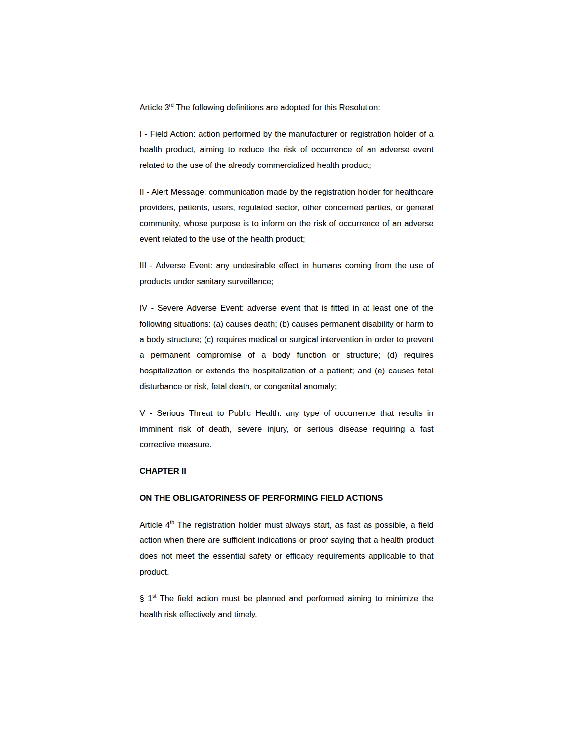Article 3rd The following definitions are adopted for this Resolution:
I - Field Action: action performed by the manufacturer or registration holder of a health product, aiming to reduce the risk of occurrence of an adverse event related to the use of the already commercialized health product;
II - Alert Message: communication made by the registration holder for healthcare providers, patients, users, regulated sector, other concerned parties, or general community, whose purpose is to inform on the risk of occurrence of an adverse event related to the use of the health product;
III - Adverse Event: any undesirable effect in humans coming from the use of products under sanitary surveillance;
IV - Severe Adverse Event: adverse event that is fitted in at least one of the following situations: (a) causes death; (b) causes permanent disability or harm to a body structure; (c) requires medical or surgical intervention in order to prevent a permanent compromise of a body function or structure; (d) requires hospitalization or extends the hospitalization of a patient; and (e) causes fetal disturbance or risk, fetal death, or congenital anomaly;
V - Serious Threat to Public Health: any type of occurrence that results in imminent risk of death, severe injury, or serious disease requiring a fast corrective measure.
CHAPTER II
ON THE OBLIGATORINESS OF PERFORMING FIELD ACTIONS
Article 4th The registration holder must always start, as fast as possible, a field action when there are sufficient indications or proof saying that a health product does not meet the essential safety or efficacy requirements applicable to that product.
§ 1st The field action must be planned and performed aiming to minimize the health risk effectively and timely.